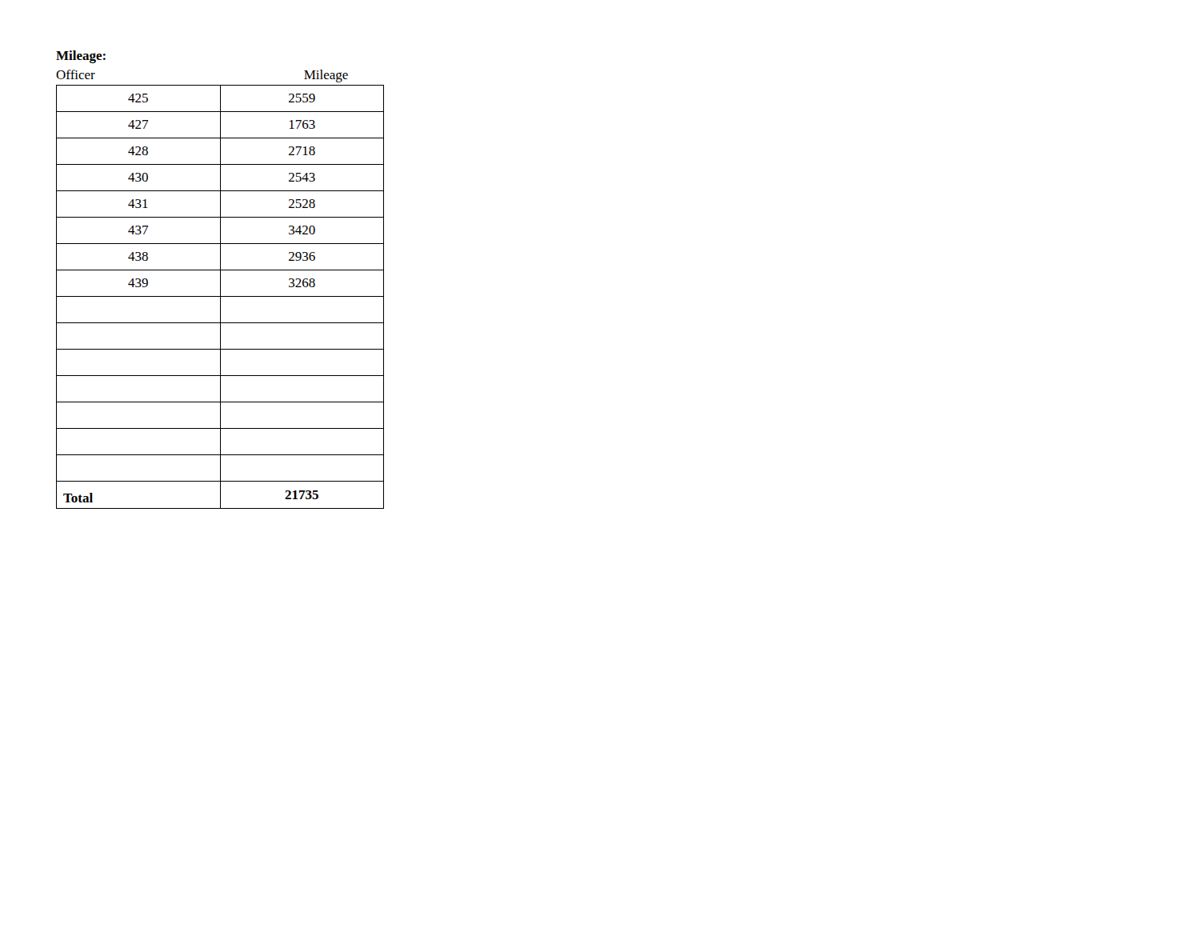Mileage:
Officer
Mileage
| 425 | 2559 |
| 427 | 1763 |
| 428 | 2718 |
| 430 | 2543 |
| 431 | 2528 |
| 437 | 3420 |
| 438 | 2936 |
| 439 | 3268 |
| Total | 21735 |